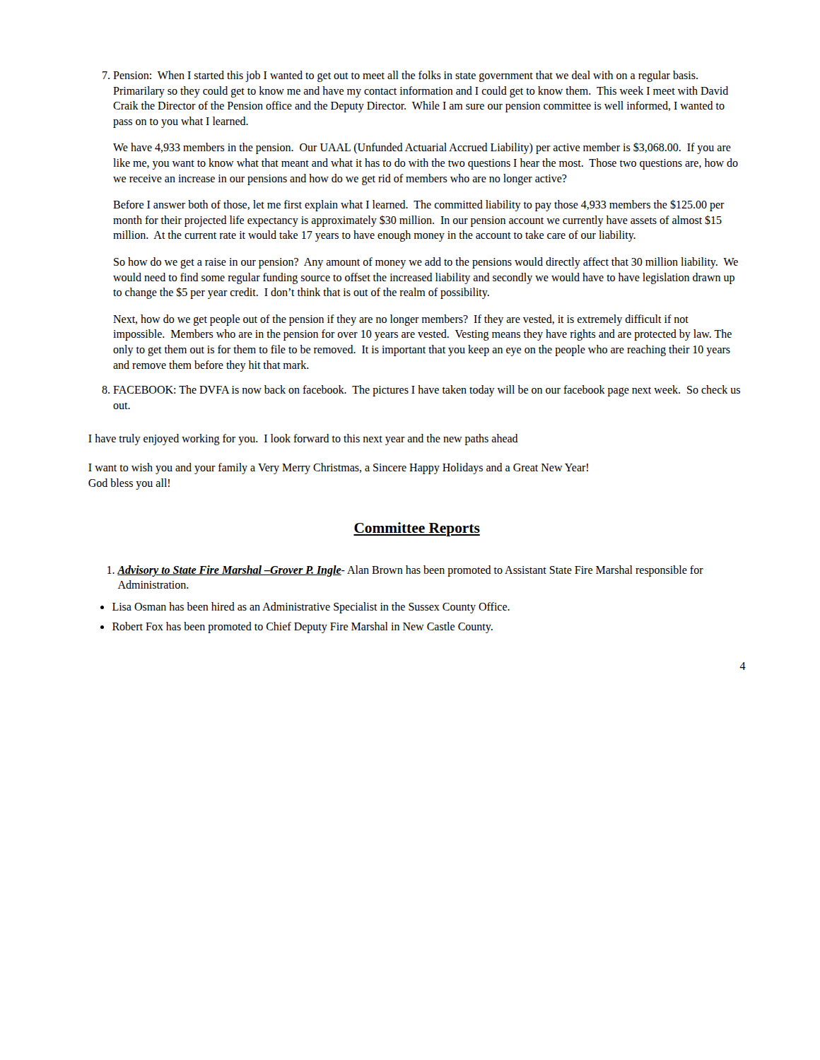Pension: When I started this job I wanted to get out to meet all the folks in state government that we deal with on a regular basis. Primarilary so they could get to know me and have my contact information and I could get to know them. This week I meet with David Craik the Director of the Pension office and the Deputy Director. While I am sure our pension committee is well informed, I wanted to pass on to you what I learned.
We have 4,933 members in the pension. Our UAAL (Unfunded Actuarial Accrued Liability) per active member is $3,068.00. If you are like me, you want to know what that meant and what it has to do with the two questions I hear the most. Those two questions are, how do we receive an increase in our pensions and how do we get rid of members who are no longer active?
Before I answer both of those, let me first explain what I learned. The committed liability to pay those 4,933 members the $125.00 per month for their projected life expectancy is approximately $30 million. In our pension account we currently have assets of almost $15 million. At the current rate it would take 17 years to have enough money in the account to take care of our liability.
So how do we get a raise in our pension? Any amount of money we add to the pensions would directly affect that 30 million liability. We would need to find some regular funding source to offset the increased liability and secondly we would have to have legislation drawn up to change the $5 per year credit. I don’t think that is out of the realm of possibility.
Next, how do we get people out of the pension if they are no longer members? If they are vested, it is extremely difficult if not impossible. Members who are in the pension for over 10 years are vested. Vesting means they have rights and are protected by law. The only to get them out is for them to file to be removed. It is important that you keep an eye on the people who are reaching their 10 years and remove them before they hit that mark.
FACEBOOK: The DVFA is now back on facebook. The pictures I have taken today will be on our facebook page next week. So check us out.
I have truly enjoyed working for you. I look forward to this next year and the new paths ahead
I want to wish you and your family a Very Merry Christmas, a Sincere Happy Holidays and a Great New Year!
God bless you all!
Committee Reports
Advisory to State Fire Marshal –Grover P. Ingle- Alan Brown has been promoted to Assistant State Fire Marshal responsible for Administration.
Lisa Osman has been hired as an Administrative Specialist in the Sussex County Office.
Robert Fox has been promoted to Chief Deputy Fire Marshal in New Castle County.
4